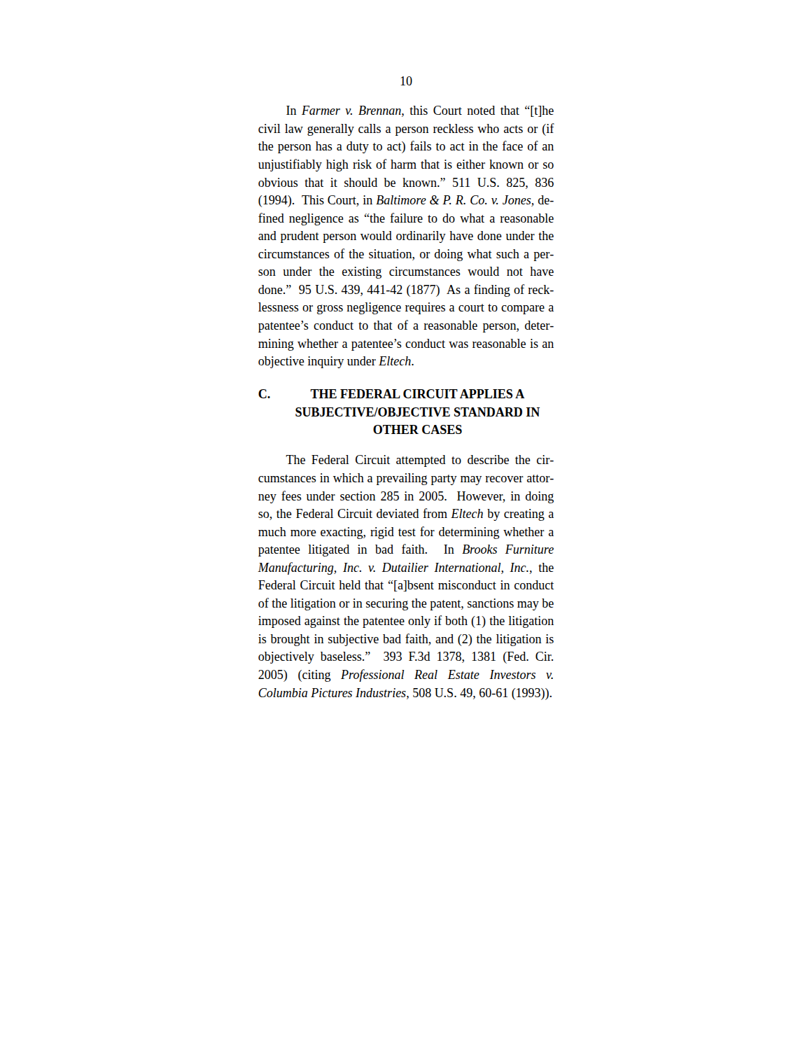10
In Farmer v. Brennan, this Court noted that “[t]he civil law generally calls a person reckless who acts or (if the person has a duty to act) fails to act in the face of an unjustifiably high risk of harm that is either known or so obvious that it should be known.” 511 U.S. 825, 836 (1994). This Court, in Baltimore & P. R. Co. v. Jones, defined negligence as “the failure to do what a reasonable and prudent person would ordinarily have done under the circumstances of the situation, or doing what such a person under the existing circumstances would not have done.” 95 U.S. 439, 441-42 (1877) As a finding of recklessness or gross negligence requires a court to compare a patentee’s conduct to that of a reasonable person, determining whether a patentee’s conduct was reasonable is an objective inquiry under Eltech.
C. THE FEDERAL CIRCUIT APPLIES A SUBJECTIVE/OBJECTIVE STANDARD IN OTHER CASES
The Federal Circuit attempted to describe the circumstances in which a prevailing party may recover attorney fees under section 285 in 2005. However, in doing so, the Federal Circuit deviated from Eltech by creating a much more exacting, rigid test for determining whether a patentee litigated in bad faith. In Brooks Furniture Manufacturing, Inc. v. Dutailier International, Inc., the Federal Circuit held that “[a]bsent misconduct in conduct of the litigation or in securing the patent, sanctions may be imposed against the patentee only if both (1) the litigation is brought in subjective bad faith, and (2) the litigation is objectively baseless.” 393 F.3d 1378, 1381 (Fed. Cir. 2005) (citing Professional Real Estate Investors v. Columbia Pictures Industries, 508 U.S. 49, 60-61 (1993)).